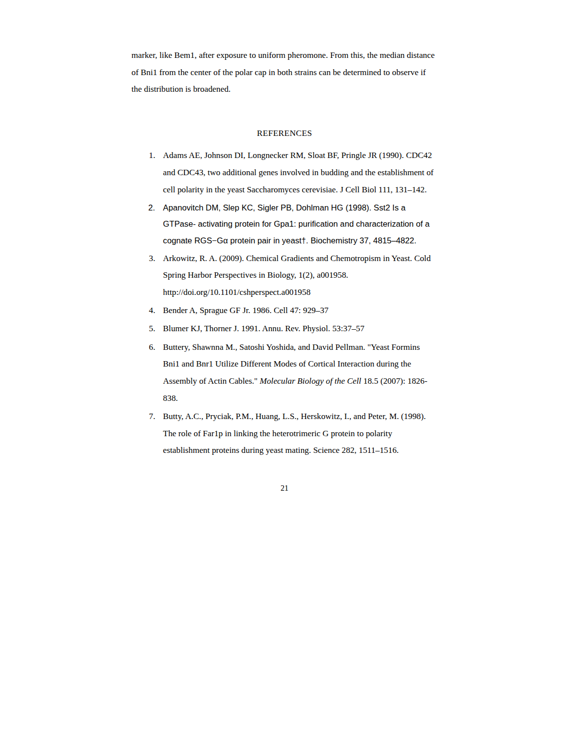marker, like Bem1, after exposure to uniform pheromone. From this, the median distance of Bni1 from the center of the polar cap in both strains can be determined to observe if the distribution is broadened.
REFERENCES
Adams AE, Johnson DI, Longnecker RM, Sloat BF, Pringle JR (1990). CDC42 and CDC43, two additional genes involved in budding and the establishment of cell polarity in the yeast Saccharomyces cerevisiae. J Cell Biol 111, 131–142.
Apanovitch DM, Slep KC, Sigler PB, Dohlman HG (1998). Sst2 Is a GTPase- activating protein for Gpa1: purification and characterization of a cognate RGS−Gα protein pair in yeast†. Biochemistry 37, 4815–4822.
Arkowitz, R. A. (2009). Chemical Gradients and Chemotropism in Yeast. Cold Spring Harbor Perspectives in Biology, 1(2), a001958. http://doi.org/10.1101/cshperspect.a001958
Bender A, Sprague GF Jr. 1986. Cell 47: 929–37
Blumer KJ, Thorner J. 1991. Annu. Rev. Physiol. 53:37–57
Buttery, Shawnna M., Satoshi Yoshida, and David Pellman. "Yeast Formins Bni1 and Bnr1 Utilize Different Modes of Cortical Interaction during the Assembly of Actin Cables." Molecular Biology of the Cell 18.5 (2007): 1826-838.
Butty, A.C., Pryciak, P.M., Huang, L.S., Herskowitz, I., and Peter, M. (1998). The role of Far1p in linking the heterotrimeric G protein to polarity establishment proteins during yeast mating. Science 282, 1511–1516.
21